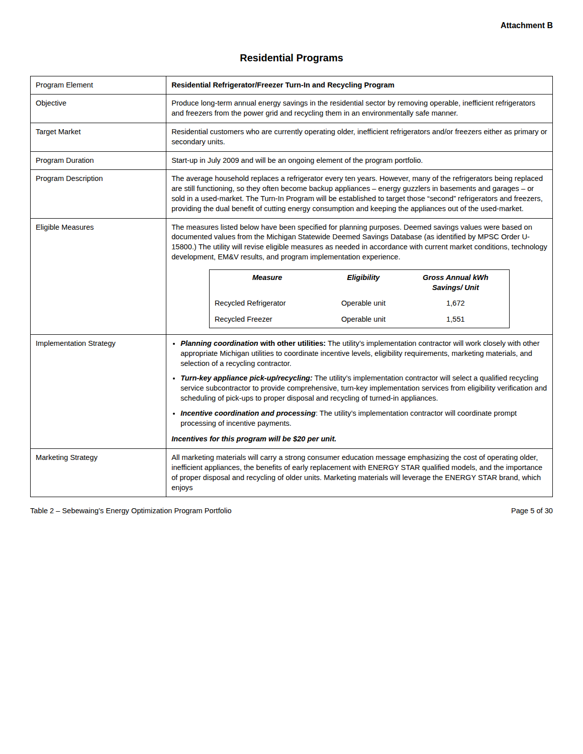Attachment B
Residential Programs
| Program Element | Residential Refrigerator/Freezer Turn-In and Recycling Program |
| Objective | Produce long-term annual energy savings in the residential sector by removing operable, inefficient refrigerators and freezers from the power grid and recycling them in an environmentally safe manner. |
| Target Market | Residential customers who are currently operating older, inefficient refrigerators and/or freezers either as primary or secondary units. |
| Program Duration | Start-up in July 2009 and will be an ongoing element of the program portfolio. |
| Program Description | The average household replaces a refrigerator every ten years. However, many of the refrigerators being replaced are still functioning, so they often become backup appliances – energy guzzlers in basements and garages – or sold in a used-market. The Turn-In Program will be established to target those “second” refrigerators and freezers, providing the dual benefit of cutting energy consumption and keeping the appliances out of the used-market. |
| Eligible Measures | The measures listed below have been specified for planning purposes. Deemed savings values were based on documented values from the Michigan Statewide Deemed Savings Database (as identified by MPSC Order U-15800.) The utility will revise eligible measures as needed in accordance with current market conditions, technology development, EM&V results, and program implementation experience. / Measure / Eligibility / Gross Annual kWh Savings/ Unit / / --- / --- / --- / / Recycled Refrigerator / Operable unit / 1,672 / / Recycled Freezer / Operable unit / 1,551 / |
| Implementation Strategy | Planning coordination with other utilities: The utility’s implementation contractor will work closely with other appropriate Michigan utilities to coordinate incentive levels, eligibility requirements, marketing materials, and selection of a recycling contractor. Turn-key appliance pick-up/recycling: The utility’s implementation contractor will select a qualified recycling service subcontractor to provide comprehensive, turn-key implementation services from eligibility verification and scheduling of pick-ups to proper disposal and recycling of turned-in appliances. Incentive coordination and processing : The utility’s implementation contractor will coordinate prompt processing of incentive payments. Incentives for this program will be $20 per unit. |
| Marketing Strategy | All marketing materials will carry a strong consumer education message emphasizing the cost of operating older, inefficient appliances, the benefits of early replacement with ENERGY STAR qualified models, and the importance of proper disposal and recycling of older units. Marketing materials will leverage the ENERGY STAR brand, which enjoys |
Table 2 – Sebewaing’s Energy Optimization Program Portfolio Page 5 of 30